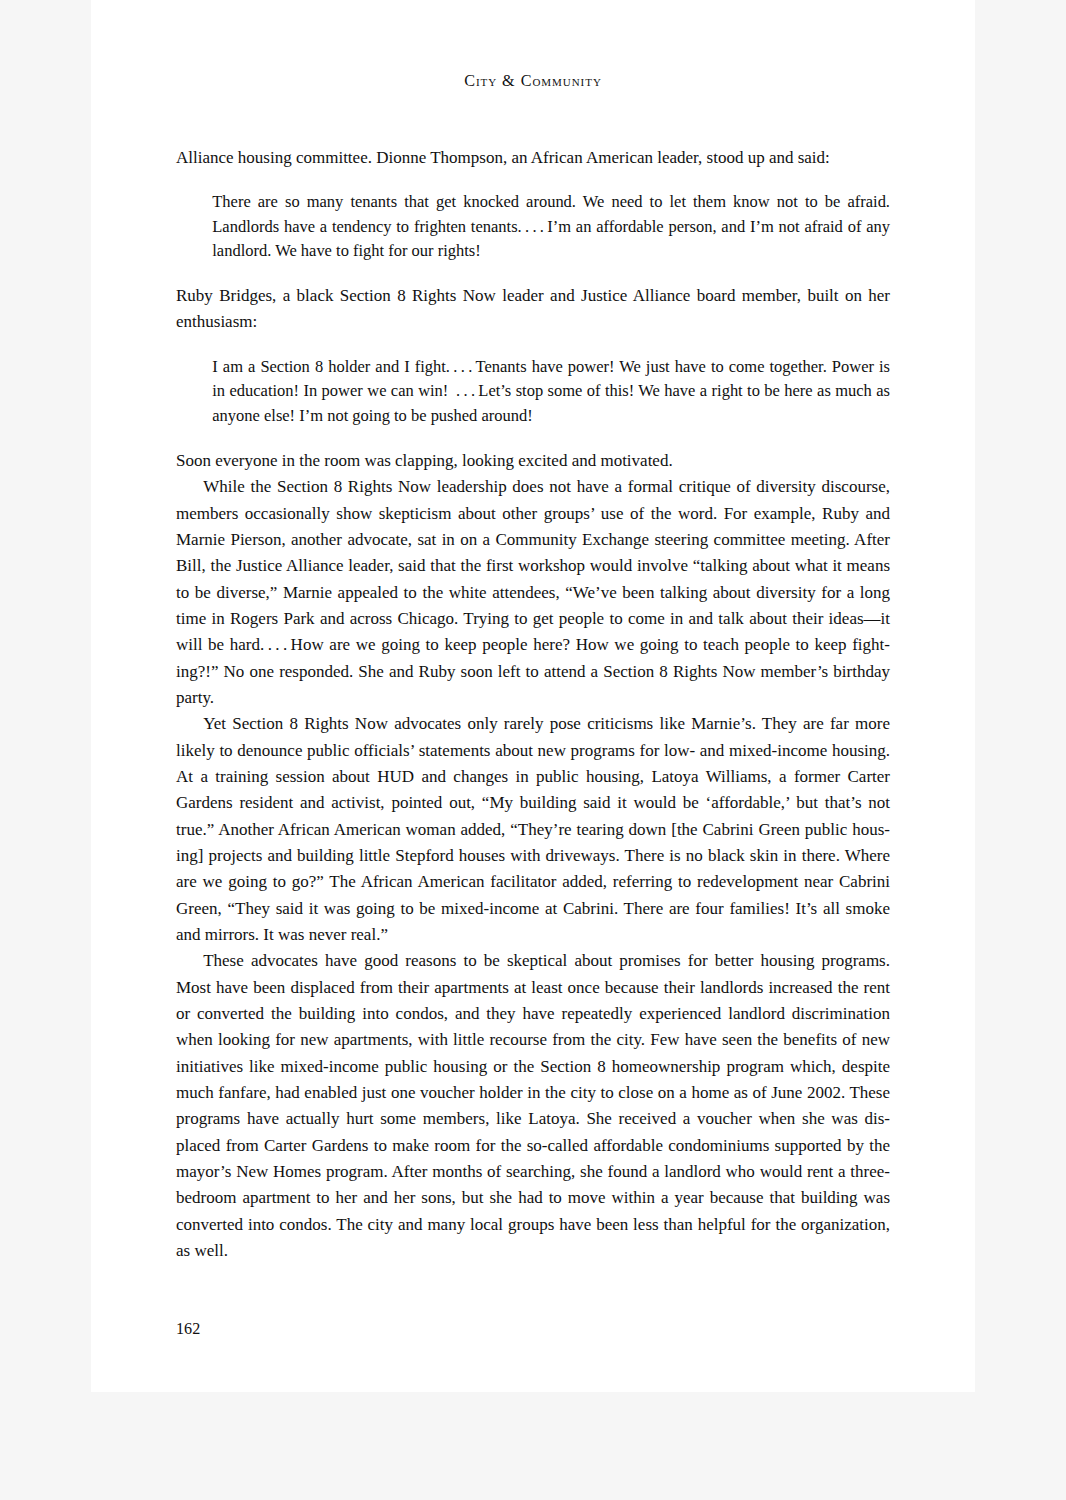City & Community
Alliance housing committee. Dionne Thompson, an African American leader, stood up and said:
There are so many tenants that get knocked around. We need to let them know not to be afraid. Landlords have a tendency to frighten tenants. . . . I’m an affordable person, and I’m not afraid of any landlord. We have to fight for our rights!
Ruby Bridges, a black Section 8 Rights Now leader and Justice Alliance board member, built on her enthusiasm:
I am a Section 8 holder and I fight. . . . Tenants have power! We just have to come together. Power is in education! In power we can win!  . . . Let’s stop some of this! We have a right to be here as much as anyone else! I’m not going to be pushed around!
Soon everyone in the room was clapping, looking excited and motivated.
While the Section 8 Rights Now leadership does not have a formal critique of diversity discourse, members occasionally show skepticism about other groups’ use of the word. For example, Ruby and Marnie Pierson, another advocate, sat in on a Community Exchange steering committee meeting. After Bill, the Justice Alliance leader, said that the first workshop would involve “talking about what it means to be diverse,” Marnie appealed to the white attendees, “We’ve been talking about diversity for a long time in Rogers Park and across Chicago. Trying to get people to come in and talk about their ideas—it will be hard. . . . How are we going to keep people here? How we going to teach people to keep fighting?!” No one responded. She and Ruby soon left to attend a Section 8 Rights Now member’s birthday party.
Yet Section 8 Rights Now advocates only rarely pose criticisms like Marnie’s. They are far more likely to denounce public officials’ statements about new programs for low- and mixed-income housing. At a training session about HUD and changes in public housing, Latoya Williams, a former Carter Gardens resident and activist, pointed out, “My building said it would be ‘affordable,’ but that’s not true.” Another African American woman added, “They’re tearing down [the Cabrini Green public housing] projects and building little Stepford houses with driveways. There is no black skin in there. Where are we going to go?” The African American facilitator added, referring to redevelopment near Cabrini Green, “They said it was going to be mixed-income at Cabrini. There are four families! It’s all smoke and mirrors. It was never real.”
These advocates have good reasons to be skeptical about promises for better housing programs. Most have been displaced from their apartments at least once because their landlords increased the rent or converted the building into condos, and they have repeatedly experienced landlord discrimination when looking for new apartments, with little recourse from the city. Few have seen the benefits of new initiatives like mixed-income public housing or the Section 8 homeownership program which, despite much fanfare, had enabled just one voucher holder in the city to close on a home as of June 2002. These programs have actually hurt some members, like Latoya. She received a voucher when she was displaced from Carter Gardens to make room for the so-called affordable condominiums supported by the mayor’s New Homes program. After months of searching, she found a landlord who would rent a three-bedroom apartment to her and her sons, but she had to move within a year because that building was converted into condos. The city and many local groups have been less than helpful for the organization, as well.
162